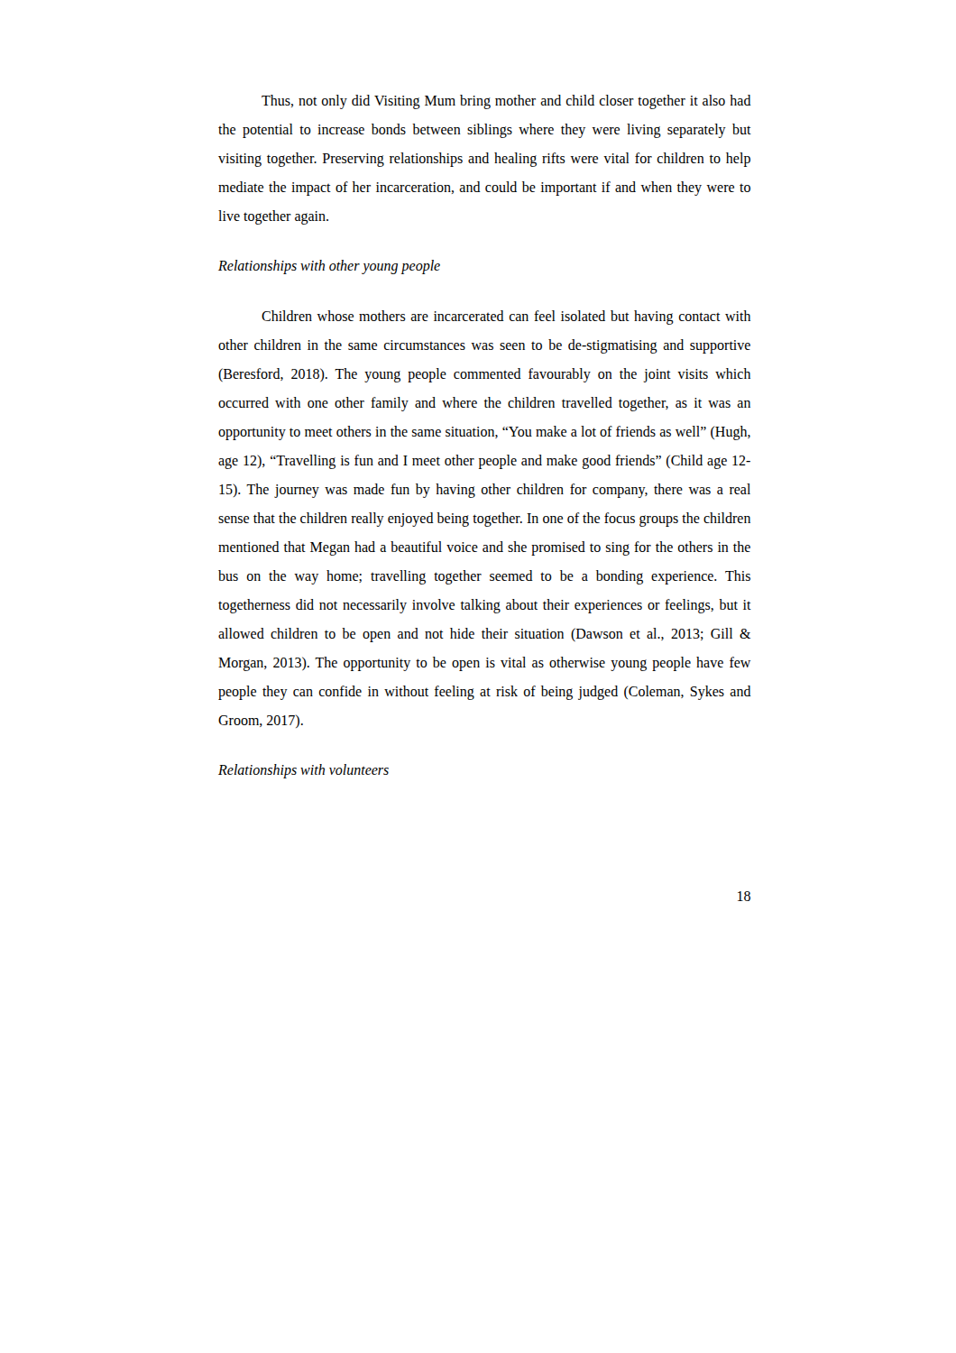Thus, not only did Visiting Mum bring mother and child closer together it also had the potential to increase bonds between siblings where they were living separately but visiting together. Preserving relationships and healing rifts were vital for children to help mediate the impact of her incarceration, and could be important if and when they were to live together again.
Relationships with other young people
Children whose mothers are incarcerated can feel isolated but having contact with other children in the same circumstances was seen to be de-stigmatising and supportive (Beresford, 2018). The young people commented favourably on the joint visits which occurred with one other family and where the children travelled together, as it was an opportunity to meet others in the same situation, “You make a lot of friends as well” (Hugh, age 12), “Travelling is fun and I meet other people and make good friends” (Child age 12-15). The journey was made fun by having other children for company, there was a real sense that the children really enjoyed being together. In one of the focus groups the children mentioned that Megan had a beautiful voice and she promised to sing for the others in the bus on the way home; travelling together seemed to be a bonding experience. This togetherness did not necessarily involve talking about their experiences or feelings, but it allowed children to be open and not hide their situation (Dawson et al., 2013; Gill & Morgan, 2013). The opportunity to be open is vital as otherwise young people have few people they can confide in without feeling at risk of being judged (Coleman, Sykes and Groom, 2017).
Relationships with volunteers
18